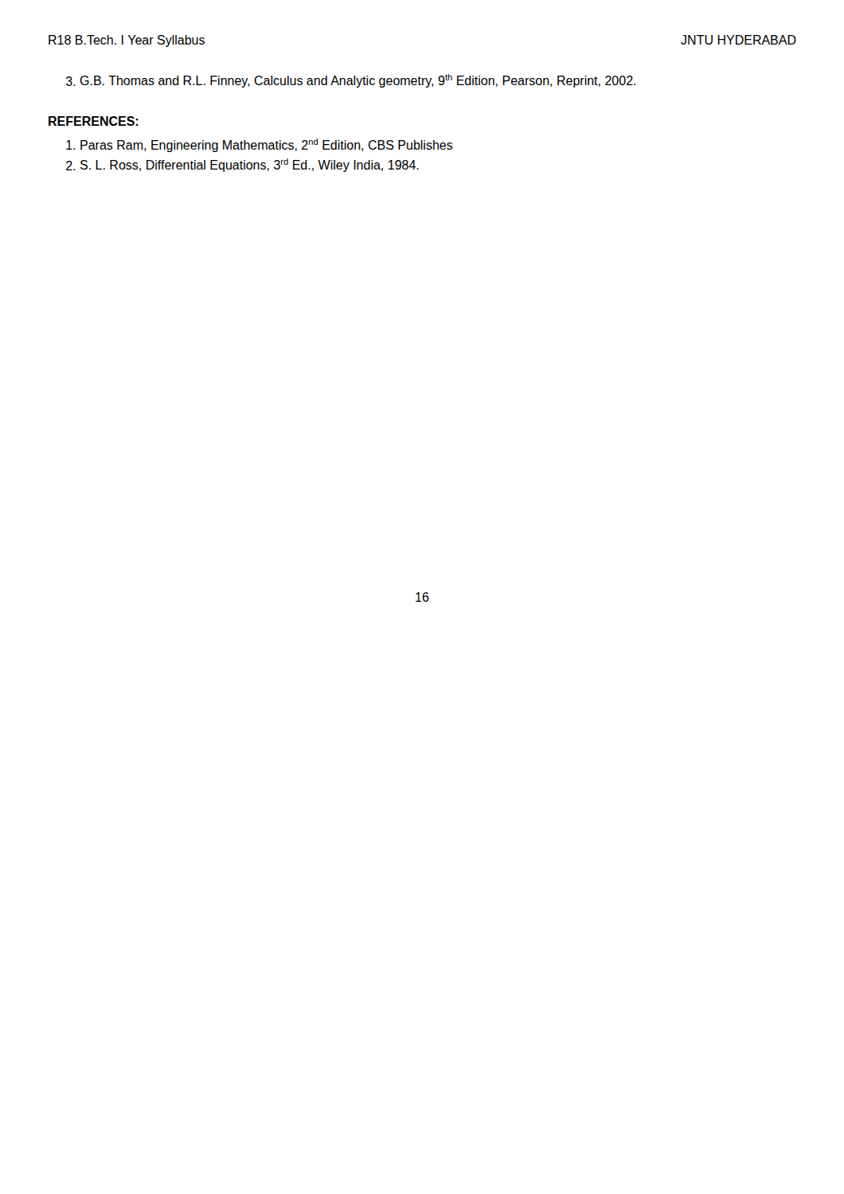R18 B.Tech. I Year Syllabus JNTU HYDERABAD
G.B. Thomas and R.L. Finney, Calculus and Analytic geometry, 9th Edition, Pearson, Reprint, 2002.
REFERENCES:
Paras Ram, Engineering Mathematics, 2nd Edition, CBS Publishes
S. L. Ross, Differential Equations, 3rd Ed., Wiley India, 1984.
16